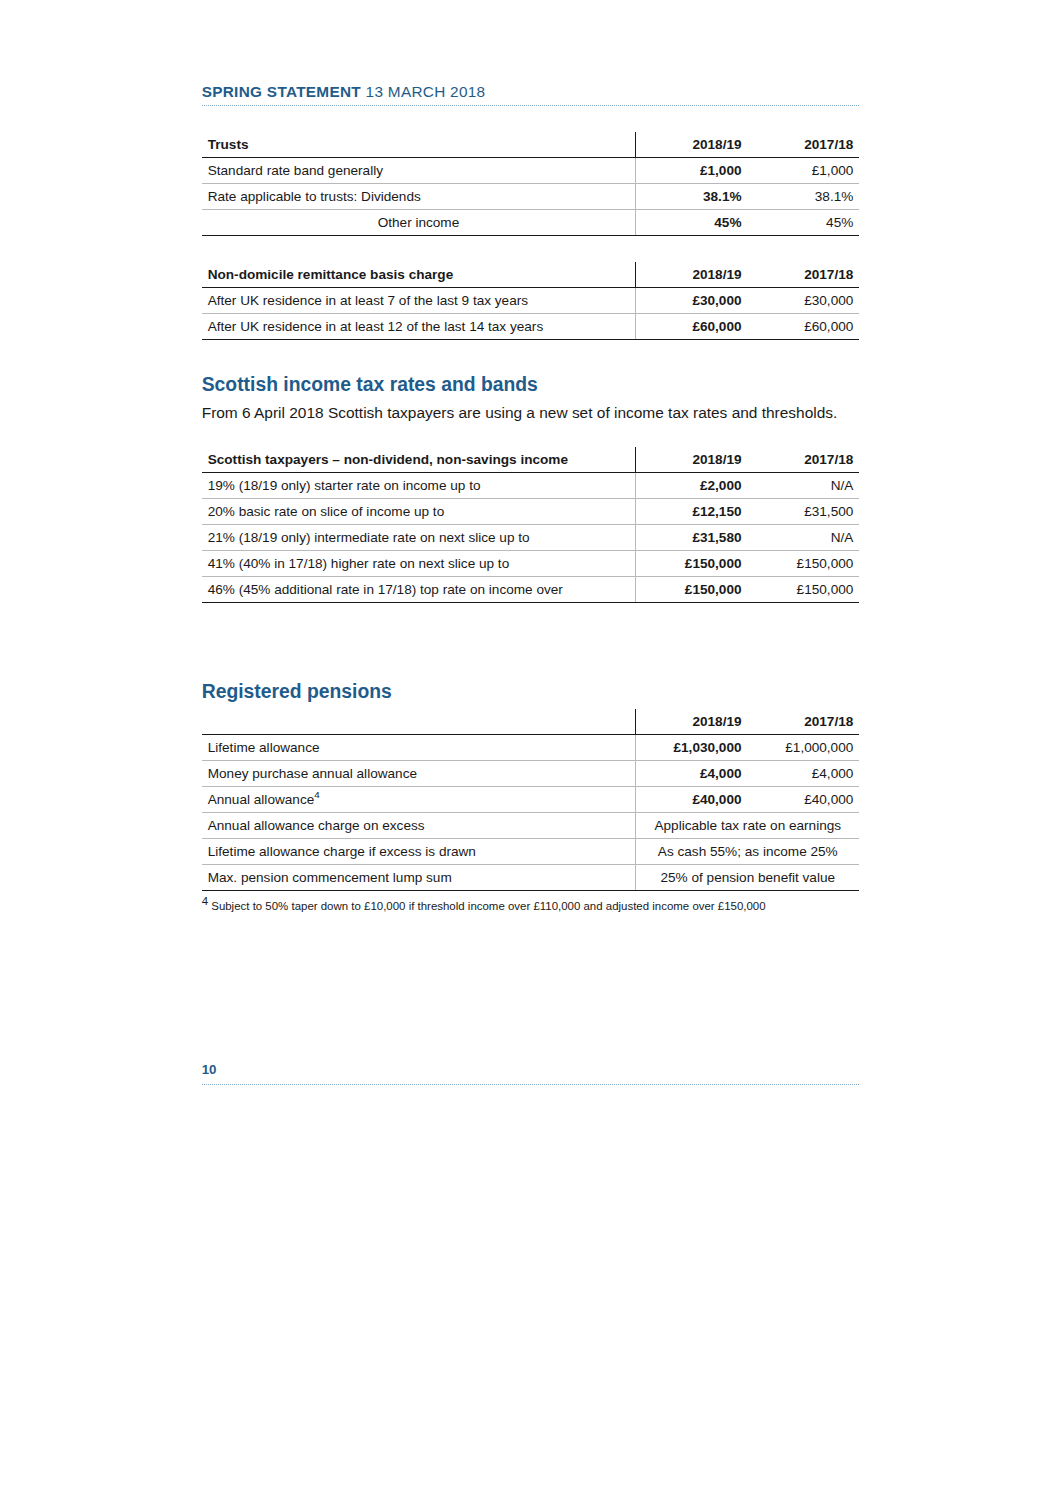SPRING STATEMENT 13 MARCH 2018
| Trusts | 2018/19 | 2017/18 |
| --- | --- | --- |
| Standard rate band generally | £1,000 | £1,000 |
| Rate applicable to trusts: Dividends | 38.1% | 38.1% |
| Other income | 45% | 45% |
| Non-domicile remittance basis charge | 2018/19 | 2017/18 |
| --- | --- | --- |
| After UK residence in at least 7 of the last 9 tax years | £30,000 | £30,000 |
| After UK residence in at least 12 of the last 14 tax years | £60,000 | £60,000 |
Scottish income tax rates and bands
From 6 April 2018 Scottish taxpayers are using a new set of income tax rates and thresholds.
| Scottish taxpayers – non-dividend, non-savings income | 2018/19 | 2017/18 |
| --- | --- | --- |
| 19% (18/19 only) starter rate on income up to | £2,000 | N/A |
| 20% basic rate on slice of income up to | £12,150 | £31,500 |
| 21% (18/19 only) intermediate rate on next slice up to | £31,580 | N/A |
| 41% (40% in 17/18) higher rate on next slice up to | £150,000 | £150,000 |
| 46% (45% additional rate in 17/18) top rate on income over | £150,000 | £150,000 |
Registered pensions
| | 2018/19 | 2017/18 |
| --- | --- | --- |
| Lifetime allowance | £1,030,000 | £1,000,000 |
| Money purchase annual allowance | £4,000 | £4,000 |
| Annual allowance 4 | £40,000 | £40,000 |
| Annual allowance charge on excess | Applicable tax rate on earnings |
| Lifetime allowance charge if excess is drawn | As cash 55%; as income 25% |
| Max. pension commencement lump sum | 25% of pension benefit value |
4 Subject to 50% taper down to £10,000 if threshold income over £110,000 and adjusted income over £150,000
10